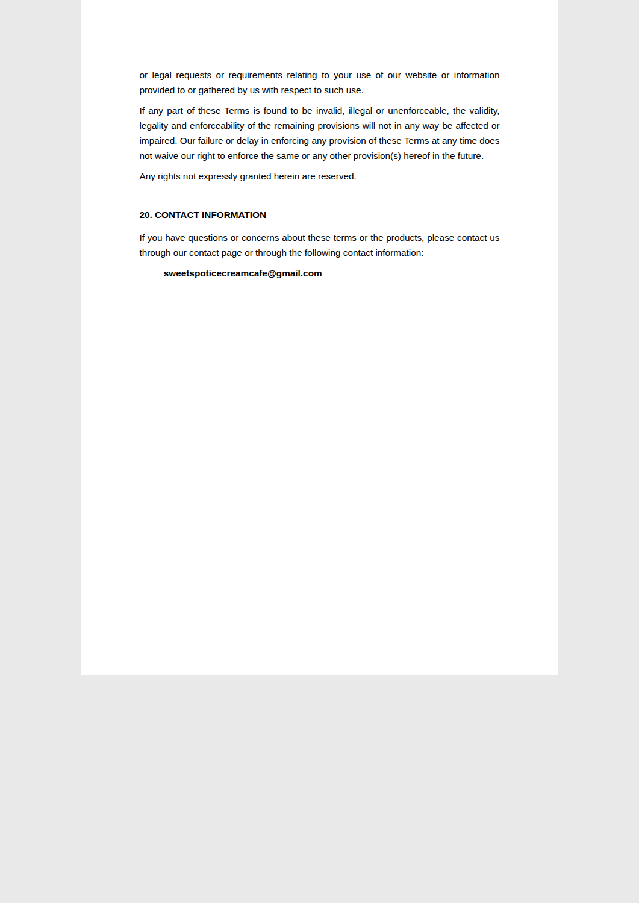or legal requests or requirements relating to your use of our website or information provided to or gathered by us with respect to such use.
If any part of these Terms is found to be invalid, illegal or unenforceable, the validity, legality and enforceability of the remaining provisions will not in any way be affected or impaired. Our failure or delay in enforcing any provision of these Terms at any time does not waive our right to enforce the same or any other provision(s) hereof in the future.
Any rights not expressly granted herein are reserved.
20. CONTACT INFORMATION
If you have questions or concerns about these terms or the products, please contact us through our contact page or through the following contact information:
sweetspoticecreamcafe@gmail.com